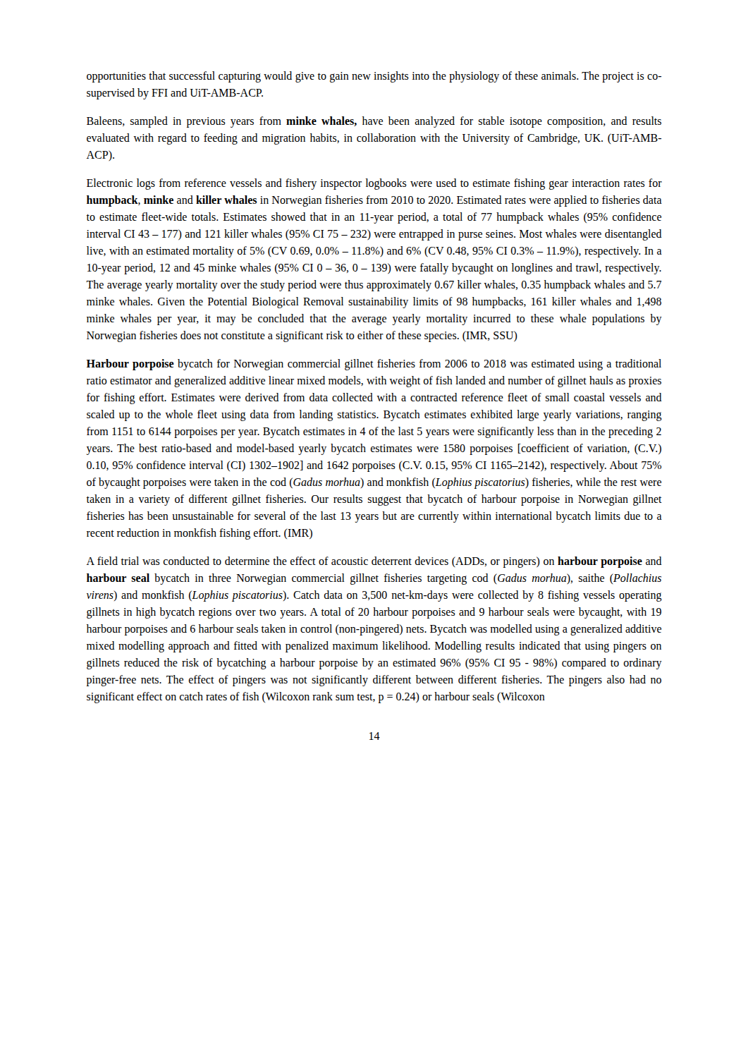opportunities that successful capturing would give to gain new insights into the physiology of these animals. The project is co-supervised by FFI and UiT-AMB-ACP.
Baleens, sampled in previous years from minke whales, have been analyzed for stable isotope composition, and results evaluated with regard to feeding and migration habits, in collaboration with the University of Cambridge, UK. (UiT-AMB-ACP).
Electronic logs from reference vessels and fishery inspector logbooks were used to estimate fishing gear interaction rates for humpback, minke and killer whales in Norwegian fisheries from 2010 to 2020. Estimated rates were applied to fisheries data to estimate fleet-wide totals. Estimates showed that in an 11-year period, a total of 77 humpback whales (95% confidence interval CI 43 – 177) and 121 killer whales (95% CI 75 – 232) were entrapped in purse seines. Most whales were disentangled live, with an estimated mortality of 5% (CV 0.69, 0.0% – 11.8%) and 6% (CV 0.48, 95% CI 0.3% – 11.9%), respectively. In a 10-year period, 12 and 45 minke whales (95% CI 0 – 36, 0 – 139) were fatally bycaught on longlines and trawl, respectively. The average yearly mortality over the study period were thus approximately 0.67 killer whales, 0.35 humpback whales and 5.7 minke whales. Given the Potential Biological Removal sustainability limits of 98 humpbacks, 161 killer whales and 1,498 minke whales per year, it may be concluded that the average yearly mortality incurred to these whale populations by Norwegian fisheries does not constitute a significant risk to either of these species. (IMR, SSU)
Harbour porpoise bycatch for Norwegian commercial gillnet fisheries from 2006 to 2018 was estimated using a traditional ratio estimator and generalized additive linear mixed models, with weight of fish landed and number of gillnet hauls as proxies for fishing effort. Estimates were derived from data collected with a contracted reference fleet of small coastal vessels and scaled up to the whole fleet using data from landing statistics. Bycatch estimates exhibited large yearly variations, ranging from 1151 to 6144 porpoises per year. Bycatch estimates in 4 of the last 5 years were significantly less than in the preceding 2 years. The best ratio-based and model-based yearly bycatch estimates were 1580 porpoises [coefficient of variation, (C.V.) 0.10, 95% confidence interval (CI) 1302–1902] and 1642 porpoises (C.V. 0.15, 95% CI 1165–2142), respectively. About 75% of bycaught porpoises were taken in the cod (Gadus morhua) and monkfish (Lophius piscatorius) fisheries, while the rest were taken in a variety of different gillnet fisheries. Our results suggest that bycatch of harbour porpoise in Norwegian gillnet fisheries has been unsustainable for several of the last 13 years but are currently within international bycatch limits due to a recent reduction in monkfish fishing effort. (IMR)
A field trial was conducted to determine the effect of acoustic deterrent devices (ADDs, or pingers) on harbour porpoise and harbour seal bycatch in three Norwegian commercial gillnet fisheries targeting cod (Gadus morhua), saithe (Pollachius virens) and monkfish (Lophius piscatorius). Catch data on 3,500 net-km-days were collected by 8 fishing vessels operating gillnets in high bycatch regions over two years. A total of 20 harbour porpoises and 9 harbour seals were bycaught, with 19 harbour porpoises and 6 harbour seals taken in control (non-pingered) nets. Bycatch was modelled using a generalized additive mixed modelling approach and fitted with penalized maximum likelihood. Modelling results indicated that using pingers on gillnets reduced the risk of bycatching a harbour porpoise by an estimated 96% (95% CI 95 - 98%) compared to ordinary pinger-free nets. The effect of pingers was not significantly different between different fisheries. The pingers also had no significant effect on catch rates of fish (Wilcoxon rank sum test, p = 0.24) or harbour seals (Wilcoxon
14